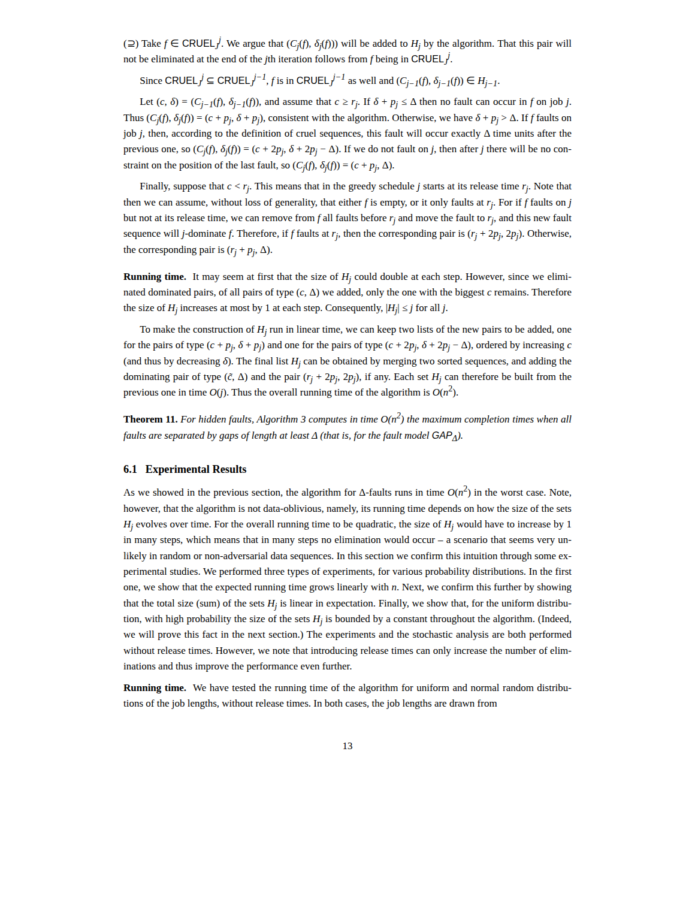(⊇) Take f ∈ CRUELJj. We argue that (Cj(f), δj(f))) will be added to Hj by the algorithm. That this pair will not be eliminated at the end of the jth iteration follows from f being in CRUELJj.
Since CRUELJj ⊆ CRUELJj−1, f is in CRUELJj−1 as well and (Cj−1(f), δj−1(f)) ∈ Hj−1.
Let (c, δ) = (Cj−1(f), δj−1(f)), and assume that c ≥ rj. If δ + pj ≤ Δ then no fault can occur in f on job j. Thus (Cj(f), δj(f)) = (c + pj, δ + pj), consistent with the algorithm. Otherwise, we have δ + pj > Δ. If f faults on job j, then, according to the definition of cruel sequences, this fault will occur exactly Δ time units after the previous one, so (Cj(f), δj(f)) = (c + 2pj, δ + 2pj − Δ). If we do not fault on j, then after j there will be no constraint on the position of the last fault, so (Cj(f), δj(f)) = (c + pj, Δ).
Finally, suppose that c < rj. This means that in the greedy schedule j starts at its release time rj. Note that then we can assume, without loss of generality, that either f is empty, or it only faults at rj. For if f faults on j but not at its release time, we can remove from f all faults before rj and move the fault to rj, and this new fault sequence will j-dominate f. Therefore, if f faults at rj, then the corresponding pair is (rj + 2pj, 2pj). Otherwise, the corresponding pair is (rj + pj, Δ).
Running time. It may seem at first that the size of Hj could double at each step. However, since we eliminated dominated pairs, of all pairs of type (c, Δ) we added, only the one with the biggest c remains. Therefore the size of Hj increases at most by 1 at each step. Consequently, |Hj| ≤ j for all j.
To make the construction of Hj run in linear time, we can keep two lists of the new pairs to be added, one for the pairs of type (c + pj, δ + pj) and one for the pairs of type (c + 2pj, δ + 2pj − Δ), ordered by increasing c (and thus by decreasing δ). The final list Hj can be obtained by merging two sorted sequences, and adding the dominating pair of type (c̃, Δ) and the pair (rj + 2pj, 2pj), if any. Each set Hj can therefore be built from the previous one in time O(j). Thus the overall running time of the algorithm is O(n2).
Theorem 11. For hidden faults, Algorithm 3 computes in time O(n2) the maximum completion times when all faults are separated by gaps of length at least Δ (that is, for the fault model GAPΔ).
6.1 Experimental Results
As we showed in the previous section, the algorithm for Δ-faults runs in time O(n2) in the worst case. Note, however, that the algorithm is not data-oblivious, namely, its running time depends on how the size of the sets Hj evolves over time. For the overall running time to be quadratic, the size of Hj would have to increase by 1 in many steps, which means that in many steps no elimination would occur – a scenario that seems very unlikely in random or non-adversarial data sequences. In this section we confirm this intuition through some experimental studies. We performed three types of experiments, for various probability distributions. In the first one, we show that the expected running time grows linearly with n. Next, we confirm this further by showing that the total size (sum) of the sets Hj is linear in expectation. Finally, we show that, for the uniform distribution, with high probability the size of the sets Hj is bounded by a constant throughout the algorithm. (Indeed, we will prove this fact in the next section.) The experiments and the stochastic analysis are both performed without release times. However, we note that introducing release times can only increase the number of eliminations and thus improve the performance even further.
Running time. We have tested the running time of the algorithm for uniform and normal random distributions of the job lengths, without release times. In both cases, the job lengths are drawn from
13